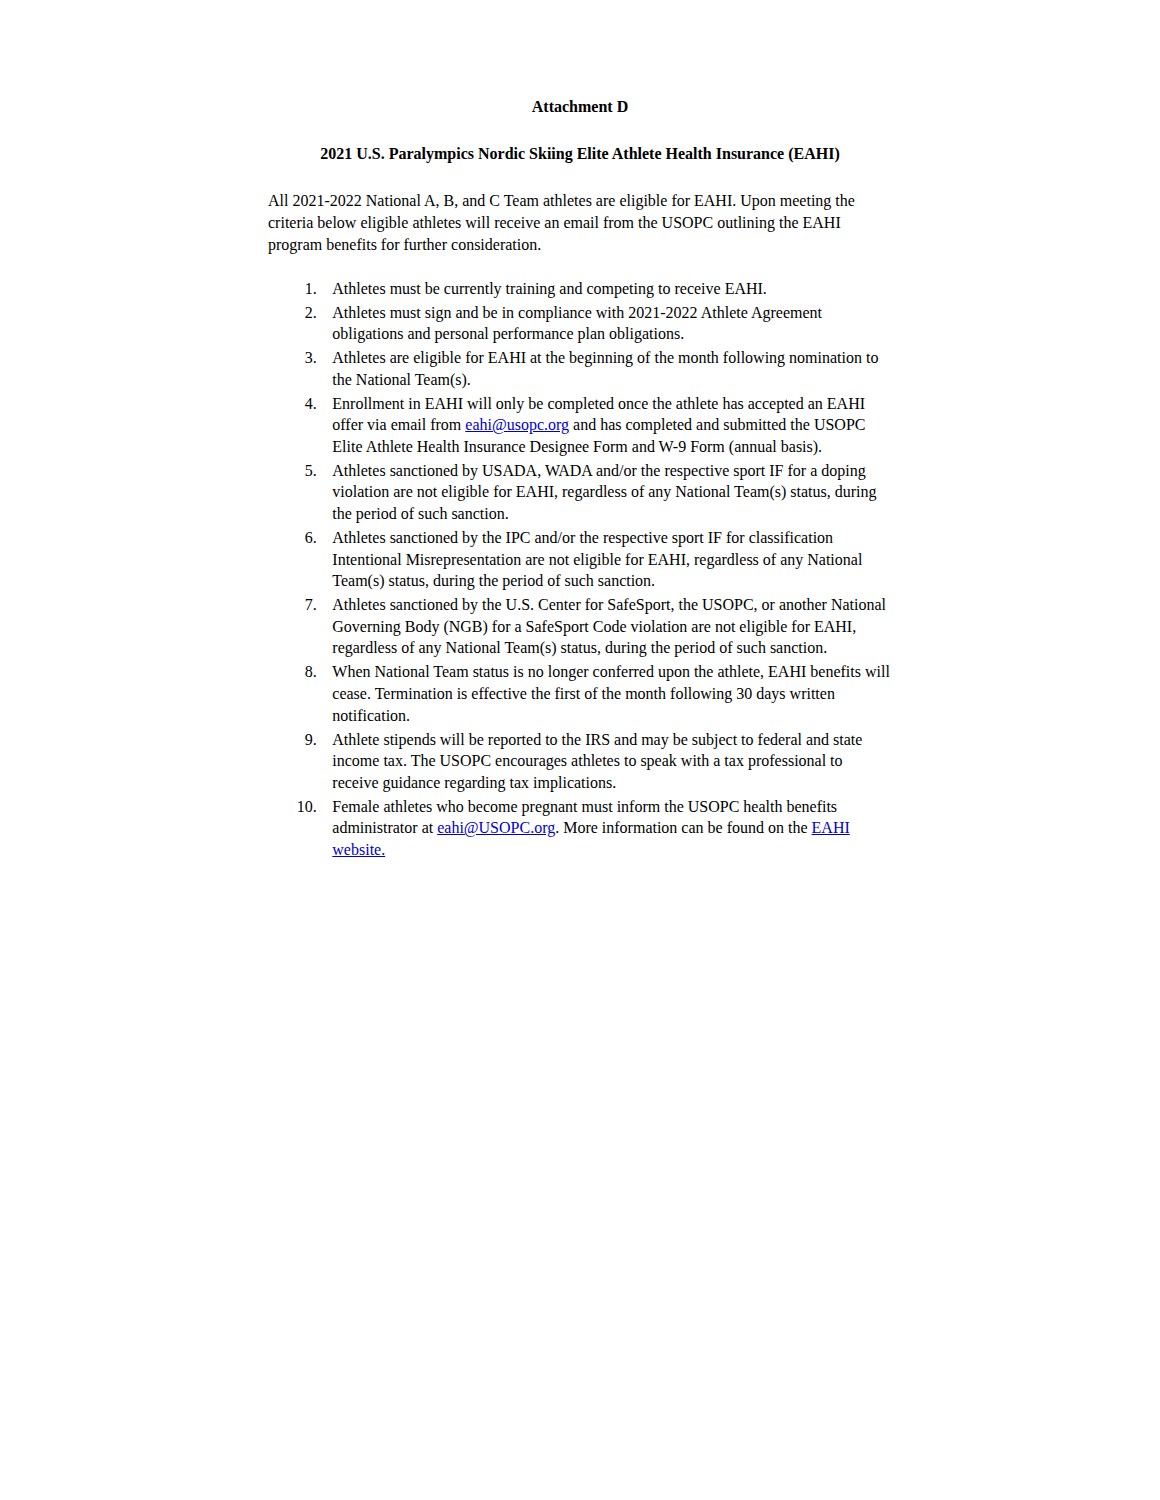Attachment D
2021 U.S. Paralympics Nordic Skiing Elite Athlete Health Insurance (EAHI)
All 2021-2022 National A, B, and C Team athletes are eligible for EAHI. Upon meeting the criteria below eligible athletes will receive an email from the USOPC outlining the EAHI program benefits for further consideration.
Athletes must be currently training and competing to receive EAHI.
Athletes must sign and be in compliance with 2021-2022 Athlete Agreement obligations and personal performance plan obligations.
Athletes are eligible for EAHI at the beginning of the month following nomination to the National Team(s).
Enrollment in EAHI will only be completed once the athlete has accepted an EAHI offer via email from eahi@usopc.org and has completed and submitted the USOPC Elite Athlete Health Insurance Designee Form and W-9 Form (annual basis).
Athletes sanctioned by USADA, WADA and/or the respective sport IF for a doping violation are not eligible for EAHI, regardless of any National Team(s) status, during the period of such sanction.
Athletes sanctioned by the IPC and/or the respective sport IF for classification Intentional Misrepresentation are not eligible for EAHI, regardless of any National Team(s) status, during the period of such sanction.
Athletes sanctioned by the U.S. Center for SafeSport, the USOPC, or another National Governing Body (NGB) for a SafeSport Code violation are not eligible for EAHI, regardless of any National Team(s) status, during the period of such sanction.
When National Team status is no longer conferred upon the athlete, EAHI benefits will cease. Termination is effective the first of the month following 30 days written notification.
Athlete stipends will be reported to the IRS and may be subject to federal and state income tax. The USOPC encourages athletes to speak with a tax professional to receive guidance regarding tax implications.
Female athletes who become pregnant must inform the USOPC health benefits administrator at eahi@USOPC.org. More information can be found on the EAHI website.